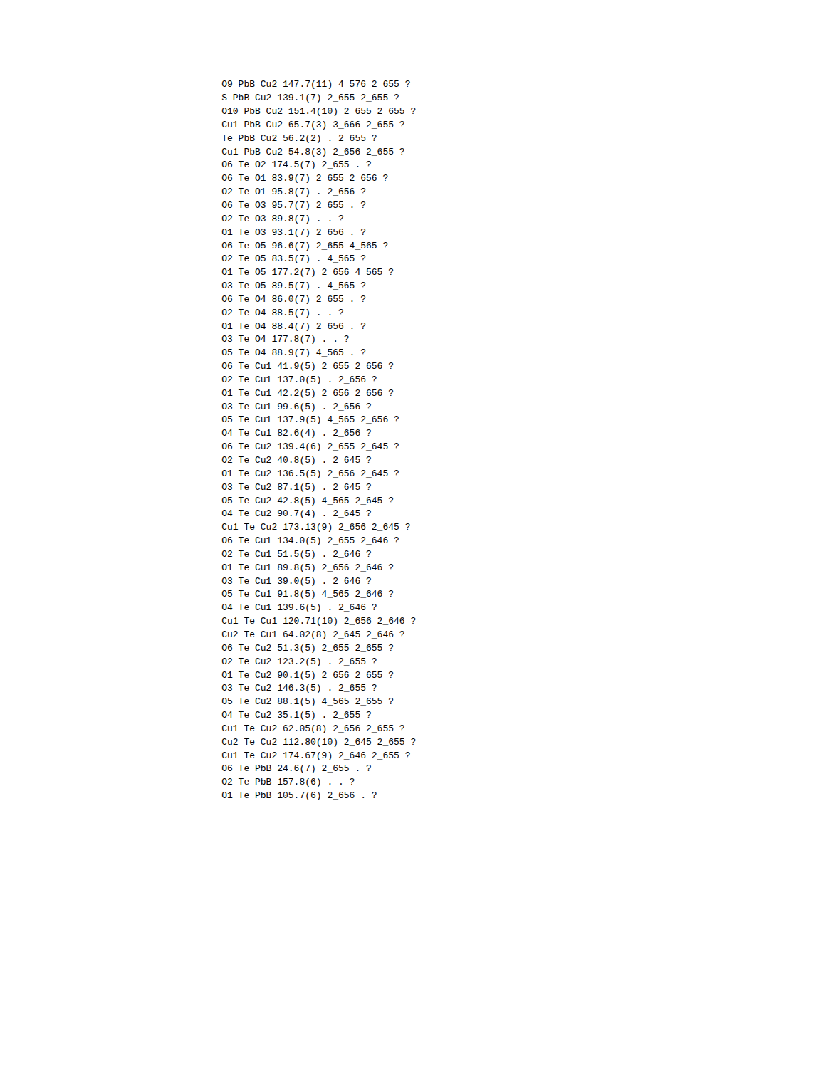O9 PbB Cu2 147.7(11) 4_576 2_655 ?
S PbB Cu2 139.1(7) 2_655 2_655 ?
O10 PbB Cu2 151.4(10) 2_655 2_655 ?
Cu1 PbB Cu2 65.7(3) 3_666 2_655 ?
Te PbB Cu2 56.2(2) . 2_655 ?
Cu1 PbB Cu2 54.8(3) 2_656 2_655 ?
O6 Te O2 174.5(7) 2_655 . ?
O6 Te O1 83.9(7) 2_655 2_656 ?
O2 Te O1 95.8(7) . 2_656 ?
O6 Te O3 95.7(7) 2_655 . ?
O2 Te O3 89.8(7) . . ?
O1 Te O3 93.1(7) 2_656 . ?
O6 Te O5 96.6(7) 2_655 4_565 ?
O2 Te O5 83.5(7) . 4_565 ?
O1 Te O5 177.2(7) 2_656 4_565 ?
O3 Te O5 89.5(7) . 4_565 ?
O6 Te O4 86.0(7) 2_655 . ?
O2 Te O4 88.5(7) . . ?
O1 Te O4 88.4(7) 2_656 . ?
O3 Te O4 177.8(7) . . ?
O5 Te O4 88.9(7) 4_565 . ?
O6 Te Cu1 41.9(5) 2_655 2_656 ?
O2 Te Cu1 137.0(5) . 2_656 ?
O1 Te Cu1 42.2(5) 2_656 2_656 ?
O3 Te Cu1 99.6(5) . 2_656 ?
O5 Te Cu1 137.9(5) 4_565 2_656 ?
O4 Te Cu1 82.6(4) . 2_656 ?
O6 Te Cu2 139.4(6) 2_655 2_645 ?
O2 Te Cu2 40.8(5) . 2_645 ?
O1 Te Cu2 136.5(5) 2_656 2_645 ?
O3 Te Cu2 87.1(5) . 2_645 ?
O5 Te Cu2 42.8(5) 4_565 2_645 ?
O4 Te Cu2 90.7(4) . 2_645 ?
Cu1 Te Cu2 173.13(9) 2_656 2_645 ?
O6 Te Cu1 134.0(5) 2_655 2_646 ?
O2 Te Cu1 51.5(5) . 2_646 ?
O1 Te Cu1 89.8(5) 2_656 2_646 ?
O3 Te Cu1 39.0(5) . 2_646 ?
O5 Te Cu1 91.8(5) 4_565 2_646 ?
O4 Te Cu1 139.6(5) . 2_646 ?
Cu1 Te Cu1 120.71(10) 2_656 2_646 ?
Cu2 Te Cu1 64.02(8) 2_645 2_646 ?
O6 Te Cu2 51.3(5) 2_655 2_655 ?
O2 Te Cu2 123.2(5) . 2_655 ?
O1 Te Cu2 90.1(5) 2_656 2_655 ?
O3 Te Cu2 146.3(5) . 2_655 ?
O5 Te Cu2 88.1(5) 4_565 2_655 ?
O4 Te Cu2 35.1(5) . 2_655 ?
Cu1 Te Cu2 62.05(8) 2_656 2_655 ?
Cu2 Te Cu2 112.80(10) 2_645 2_655 ?
Cu1 Te Cu2 174.67(9) 2_646 2_655 ?
O6 Te PbB 24.6(7) 2_655 . ?
O2 Te PbB 157.8(6) . . ?
O1 Te PbB 105.7(6) 2_656 . ?